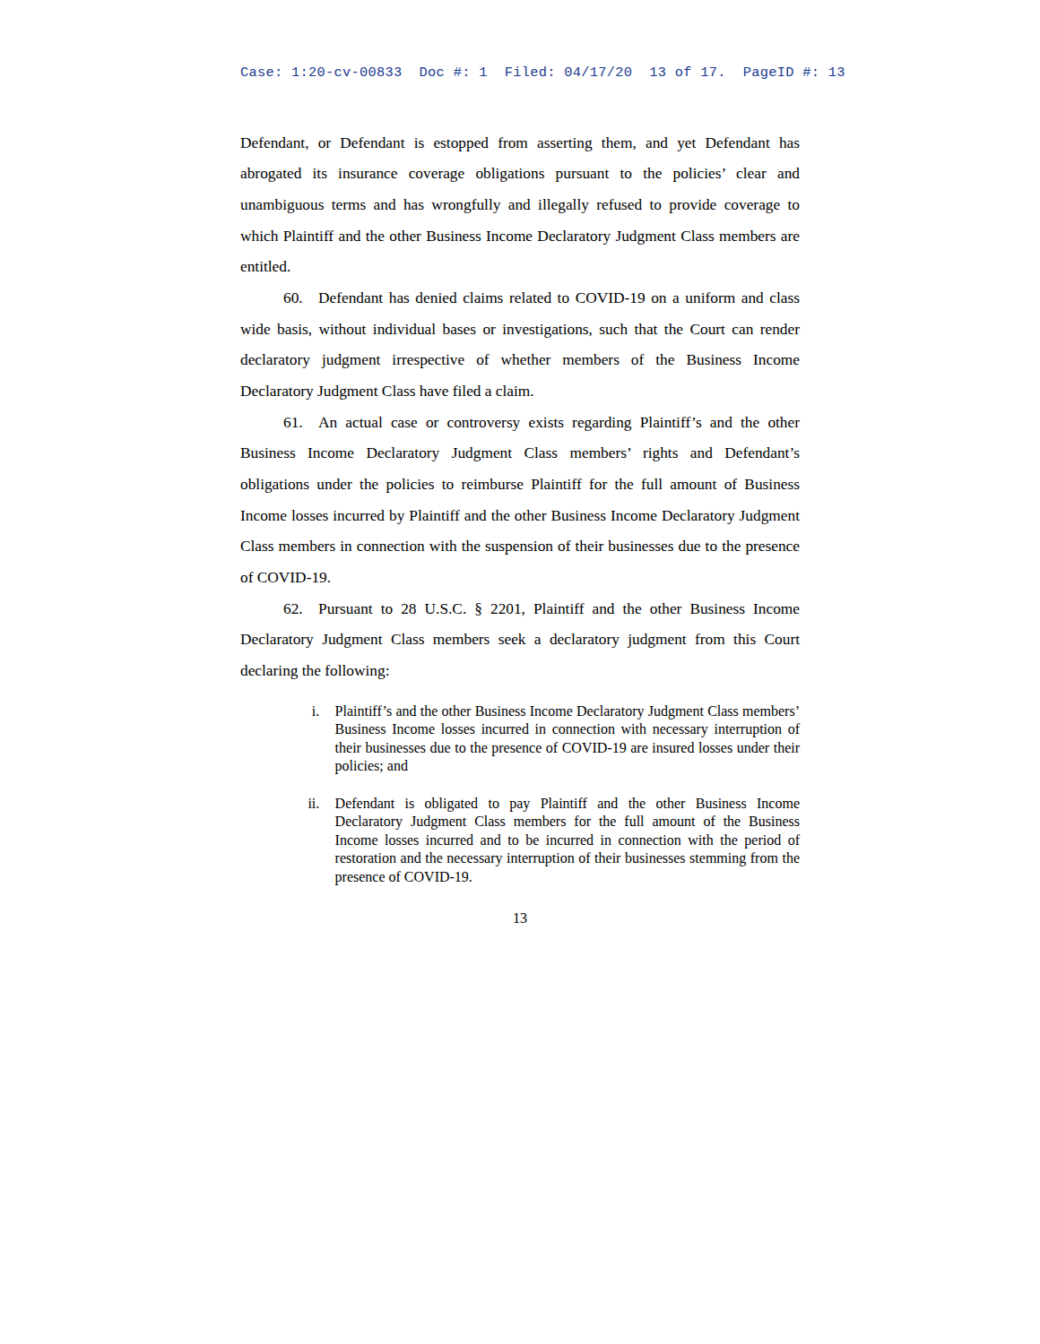Case: 1:20-cv-00833 Doc #: 1 Filed: 04/17/20 13 of 17. PageID #: 13
Defendant, or Defendant is estopped from asserting them, and yet Defendant has abrogated its insurance coverage obligations pursuant to the policies’ clear and unambiguous terms and has wrongfully and illegally refused to provide coverage to which Plaintiff and the other Business Income Declaratory Judgment Class members are entitled.
60. Defendant has denied claims related to COVID-19 on a uniform and class wide basis, without individual bases or investigations, such that the Court can render declaratory judgment irrespective of whether members of the Business Income Declaratory Judgment Class have filed a claim.
61. An actual case or controversy exists regarding Plaintiff’s and the other Business Income Declaratory Judgment Class members’ rights and Defendant’s obligations under the policies to reimburse Plaintiff for the full amount of Business Income losses incurred by Plaintiff and the other Business Income Declaratory Judgment Class members in connection with the suspension of their businesses due to the presence of COVID-19.
62. Pursuant to 28 U.S.C. § 2201, Plaintiff and the other Business Income Declaratory Judgment Class members seek a declaratory judgment from this Court declaring the following:
i. Plaintiff’s and the other Business Income Declaratory Judgment Class members’ Business Income losses incurred in connection with necessary interruption of their businesses due to the presence of COVID-19 are insured losses under their policies; and
ii. Defendant is obligated to pay Plaintiff and the other Business Income Declaratory Judgment Class members for the full amount of the Business Income losses incurred and to be incurred in connection with the period of restoration and the necessary interruption of their businesses stemming from the presence of COVID-19.
13